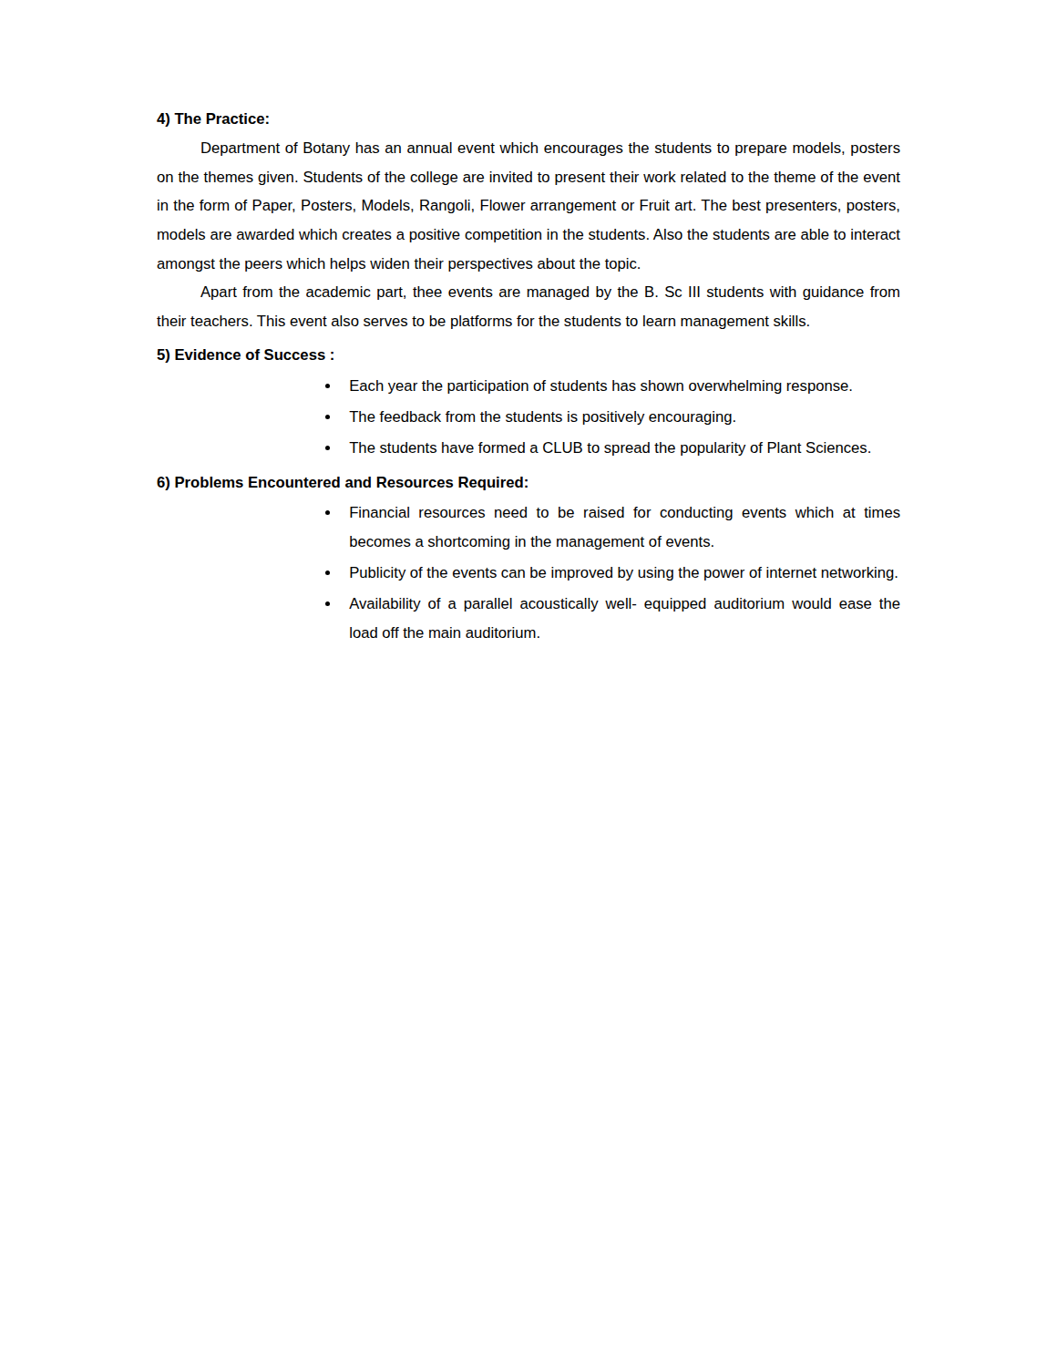4) The Practice:
Department of Botany has an annual event which encourages the students to prepare models, posters on the themes given. Students of the college are invited to present their work related to the theme of the event in the form of Paper, Posters, Models, Rangoli, Flower arrangement or Fruit art. The best presenters, posters, models are awarded which creates a positive competition in the students. Also the students are able to interact amongst the peers which helps widen their perspectives about the topic.
Apart from the academic part, thee events are managed by the B. Sc III students with guidance from their teachers. This event also serves to be platforms for the students to learn management skills.
5) Evidence of Success :
Each year the participation of students has shown overwhelming response.
The feedback from the students is positively encouraging.
The students have formed a CLUB to spread the popularity of Plant Sciences.
6) Problems Encountered and Resources Required:
Financial resources need to be raised for conducting events which at times becomes a shortcoming in the management of events.
Publicity of the events can be improved by using the power of internet networking.
Availability of a parallel acoustically well- equipped auditorium would ease the load off the main auditorium.